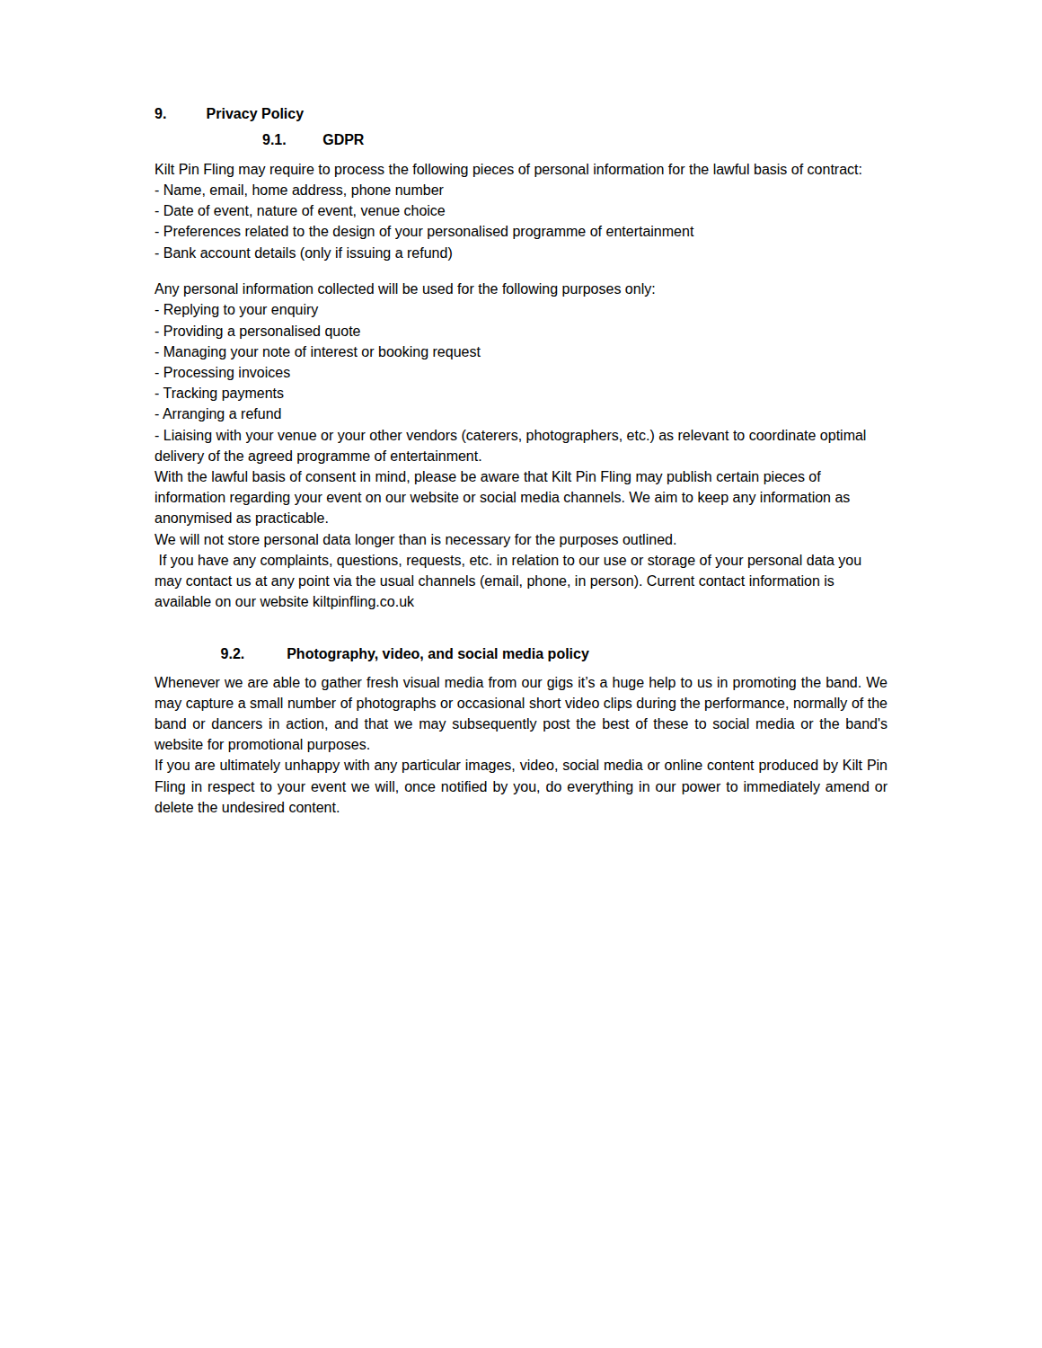9. Privacy Policy
9.1. GDPR
Kilt Pin Fling may require to process the following pieces of personal information for the lawful basis of contract:
- Name, email, home address, phone number
- Date of event, nature of event, venue choice
- Preferences related to the design of your personalised programme of entertainment
- Bank account details (only if issuing a refund)
Any personal information collected will be used for the following purposes only:
- Replying to your enquiry
- Providing a personalised quote
- Managing your note of interest or booking request
- Processing invoices
- Tracking payments
- Arranging a refund
- Liaising with your venue or your other vendors (caterers, photographers, etc.) as relevant to coordinate optimal delivery of the agreed programme of entertainment.
With the lawful basis of consent in mind, please be aware that Kilt Pin Fling may publish certain pieces of information regarding your event on our website or social media channels. We aim to keep any information as anonymised as practicable.
We will not store personal data longer than is necessary for the purposes outlined.
If you have any complaints, questions, requests, etc. in relation to our use or storage of your personal data you may contact us at any point via the usual channels (email, phone, in person). Current contact information is available on our website kiltpinfling.co.uk
9.2. Photography, video, and social media policy
Whenever we are able to gather fresh visual media from our gigs it’s a huge help to us in promoting the band. We may capture a small number of photographs or occasional short video clips during the performance, normally of the band or dancers in action, and that we may subsequently post the best of these to social media or the band's website for promotional purposes.
If you are ultimately unhappy with any particular images, video, social media or online content produced by Kilt Pin Fling in respect to your event we will, once notified by you, do everything in our power to immediately amend or delete the undesired content.